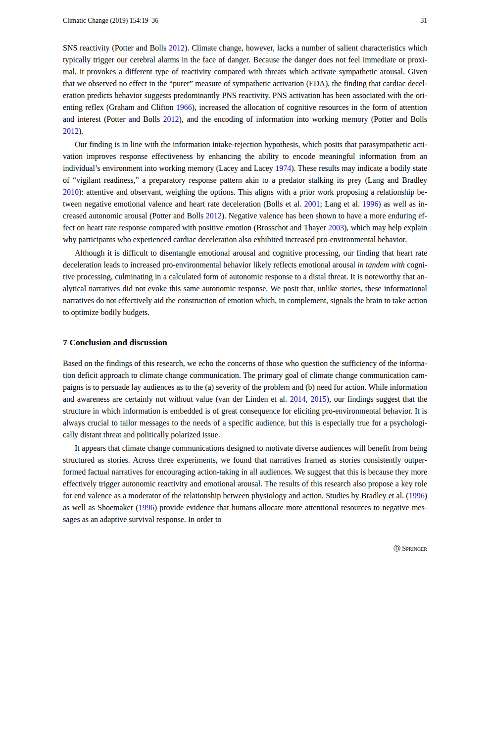Climatic Change (2019) 154:19–36 31
SNS reactivity (Potter and Bolls 2012). Climate change, however, lacks a number of salient characteristics which typically trigger our cerebral alarms in the face of danger. Because the danger does not feel immediate or proximal, it provokes a different type of reactivity compared with threats which activate sympathetic arousal. Given that we observed no effect in the “purer” measure of sympathetic activation (EDA), the finding that cardiac deceleration predicts behavior suggests predominantly PNS reactivity. PNS activation has been associated with the orienting reflex (Graham and Clifton 1966), increased the allocation of cognitive resources in the form of attention and interest (Potter and Bolls 2012), and the encoding of information into working memory (Potter and Bolls 2012).
Our finding is in line with the information intake-rejection hypothesis, which posits that parasympathetic activation improves response effectiveness by enhancing the ability to encode meaningful information from an individual’s environment into working memory (Lacey and Lacey 1974). These results may indicate a bodily state of “vigilant readiness,” a preparatory response pattern akin to a predator stalking its prey (Lang and Bradley 2010): attentive and observant, weighing the options. This aligns with a prior work proposing a relationship between negative emotional valence and heart rate deceleration (Bolls et al. 2001; Lang et al. 1996) as well as increased autonomic arousal (Potter and Bolls 2012). Negative valence has been shown to have a more enduring effect on heart rate response compared with positive emotion (Brosschot and Thayer 2003), which may help explain why participants who experienced cardiac deceleration also exhibited increased pro-environmental behavior.
Although it is difficult to disentangle emotional arousal and cognitive processing, our finding that heart rate deceleration leads to increased pro-environmental behavior likely reflects emotional arousal in tandem with cognitive processing, culminating in a calculated form of autonomic response to a distal threat. It is noteworthy that analytical narratives did not evoke this same autonomic response. We posit that, unlike stories, these informational narratives do not effectively aid the construction of emotion which, in complement, signals the brain to take action to optimize bodily budgets.
7 Conclusion and discussion
Based on the findings of this research, we echo the concerns of those who question the sufficiency of the information deficit approach to climate change communication. The primary goal of climate change communication campaigns is to persuade lay audiences as to the (a) severity of the problem and (b) need for action. While information and awareness are certainly not without value (van der Linden et al. 2014, 2015), our findings suggest that the structure in which information is embedded is of great consequence for eliciting pro-environmental behavior. It is always crucial to tailor messages to the needs of a specific audience, but this is especially true for a psychologically distant threat and politically polarized issue.
It appears that climate change communications designed to motivate diverse audiences will benefit from being structured as stories. Across three experiments, we found that narratives framed as stories consistently outperformed factual narratives for encouraging action-taking in all audiences. We suggest that this is because they more effectively trigger autonomic reactivity and emotional arousal. The results of this research also propose a key role for end valence as a moderator of the relationship between physiology and action. Studies by Bradley et al. (1996) as well as Shoemaker (1996) provide evidence that humans allocate more attentional resources to negative messages as an adaptive survival response. In order to
Ⓓ Springer